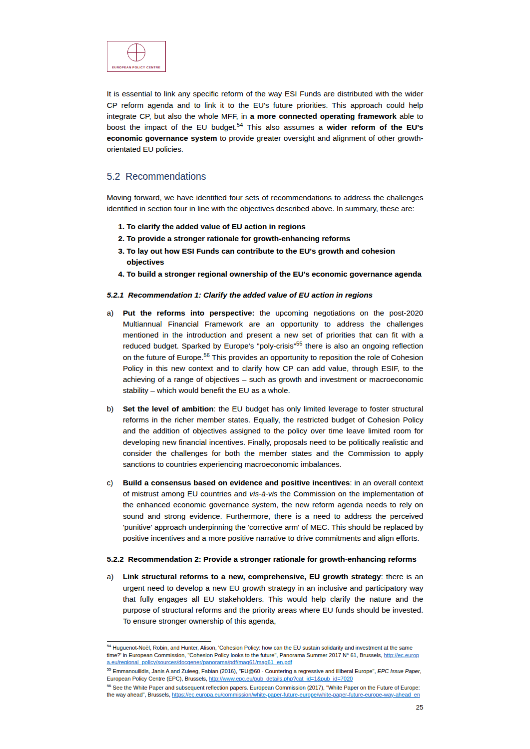EUROPEAN POLICY CENTRE
It is essential to link any specific reform of the way ESI Funds are distributed with the wider CP reform agenda and to link it to the EU's future priorities. This approach could help integrate CP, but also the whole MFF, in a more connected operating framework able to boost the impact of the EU budget.54 This also assumes a wider reform of the EU's economic governance system to provide greater oversight and alignment of other growth-orientated EU policies.
5.2 Recommendations
Moving forward, we have identified four sets of recommendations to address the challenges identified in section four in line with the objectives described above. In summary, these are:
To clarify the added value of EU action in regions
To provide a stronger rationale for growth-enhancing reforms
To lay out how ESI Funds can contribute to the EU's growth and cohesion objectives
To build a stronger regional ownership of the EU's economic governance agenda
5.2.1 Recommendation 1: Clarify the added value of EU action in regions
Put the reforms into perspective: the upcoming negotiations on the post-2020 Multiannual Financial Framework are an opportunity to address the challenges mentioned in the introduction and present a new set of priorities that can fit with a reduced budget. Sparked by Europe's "poly-crisis"55 there is also an ongoing reflection on the future of Europe.56 This provides an opportunity to reposition the role of Cohesion Policy in this new context and to clarify how CP can add value, through ESIF, to the achieving of a range of objectives – such as growth and investment or macroeconomic stability – which would benefit the EU as a whole.
Set the level of ambition: the EU budget has only limited leverage to foster structural reforms in the richer member states. Equally, the restricted budget of Cohesion Policy and the addition of objectives assigned to the policy over time leave limited room for developing new financial incentives. Finally, proposals need to be politically realistic and consider the challenges for both the member states and the Commission to apply sanctions to countries experiencing macroeconomic imbalances.
Build a consensus based on evidence and positive incentives: in an overall context of mistrust among EU countries and vis-à-vis the Commission on the implementation of the enhanced economic governance system, the new reform agenda needs to rely on sound and strong evidence. Furthermore, there is a need to address the perceived 'punitive' approach underpinning the 'corrective arm' of MEC. This should be replaced by positive incentives and a more positive narrative to drive commitments and align efforts.
5.2.2 Recommendation 2: Provide a stronger rationale for growth-enhancing reforms
Link structural reforms to a new, comprehensive, EU growth strategy: there is an urgent need to develop a new EU growth strategy in an inclusive and participatory way that fully engages all EU stakeholders. This would help clarify the nature and the purpose of structural reforms and the priority areas where EU funds should be invested. To ensure stronger ownership of this agenda,
54 Huguenot-Noël, Robin, and Hunter, Alison, 'Cohesion Policy: how can the EU sustain solidarity and investment at the same time?' in European Commission, "Cohesion Policy looks to the future", Panorama Summer 2017 N° 61, Brussels, http://ec.europa.eu/regional_policy/sources/docgener/panorama/pdf/mag61/mag61_en.pdf
55 Emmanouilidis, Janis A and Zuleeg, Fabian (2016), "EU@60 - Countering a regressive and illiberal Europe", EPC Issue Paper, European Policy Centre (EPC), Brussels, http://www.epc.eu/pub_details.php?cat_id=1&pub_id=7020
56 See the White Paper and subsequent reflection papers. European Commission (2017), "White Paper on the Future of Europe: the way ahead", Brussels, https://ec.europa.eu/commission/white-paper-future-europe/white-paper-future-europe-way-ahead_en
25